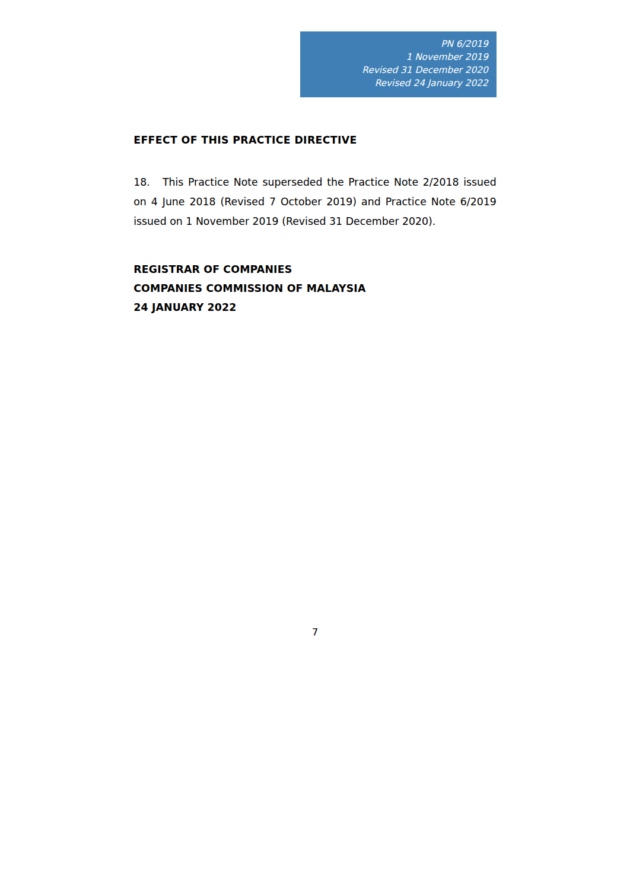PN 6/2019
1 November 2019
Revised 31 December 2020
Revised 24 January 2022
EFFECT OF THIS PRACTICE DIRECTIVE
18. This Practice Note superseded the Practice Note 2/2018 issued on 4 June 2018 (Revised 7 October 2019) and Practice Note 6/2019 issued on 1 November 2019 (Revised 31 December 2020).
REGISTRAR OF COMPANIES
COMPANIES COMMISSION OF MALAYSIA
24 JANUARY 2022
7